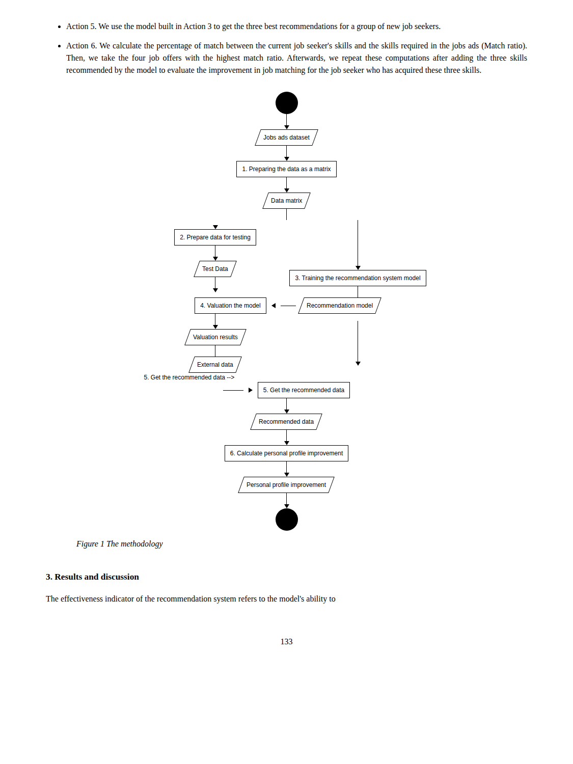Action 5. We use the model built in Action 3 to get the three best recommendations for a group of new job seekers.
Action 6. We calculate the percentage of match between the current job seeker's skills and the skills required in the jobs ads (Match ratio). Then, we take the four job offers with the highest match ratio. Afterwards, we repeat these computations after adding the three skills recommended by the model to evaluate the improvement in job matching for the job seeker who has acquired these three skills.
Jobs ads dataset
1. Preparing the data as a matrix
Data matrix
2. Prepare data for testing
Test Data
3. Training the recommendation system model
4. Valuation the model <-- Recommendation model
4. Valuation the model
Recommendation model
Valuation results
External data
5. Get the recommended data -->
5. Get the recommended data
Recommended data
6. Calculate personal profile improvement
Personal profile improvement
Figure 1 The methodology
3. Results and discussion
The effectiveness indicator of the recommendation system refers to the model's ability to
133